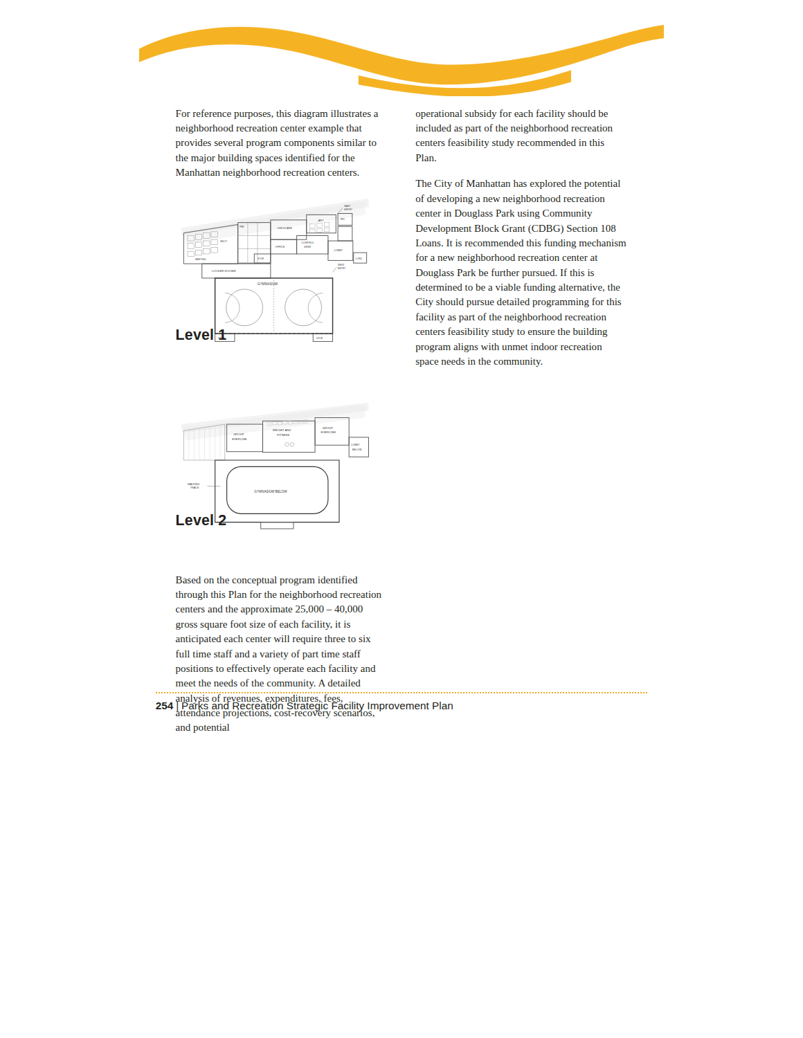For reference purposes, this diagram illustrates a neighborhood recreation center example that provides several program components similar to the major building spaces identified for the Manhattan neighborhood recreation centers.
MEETING MULTI PRE CHILDCARE ART FRS EAST ENTRY OFFICE CONTROL DESK LOBBY STOR LOCKER ROOMS GYMNASIUM STOR STOR WEST ENTRY CONC
Level 1
GROUP EXERCISE WEIGHT AND FITNESS GROUP EXERCISE LOBBY BELOW GYMNASIUM BELOW WALKING TRACK
Level 2
Based on the conceptual program identified through this Plan for the neighborhood recreation centers and the approximate 25,000 – 40,000 gross square foot size of each facility, it is anticipated each center will require three to six full time staff and a variety of part time staff positions to effectively operate each facility and meet the needs of the community. A detailed analysis of revenues, expenditures, fees, attendance projections, cost-recovery scenarios, and potential
operational subsidy for each facility should be included as part of the neighborhood recreation centers feasibility study recommended in this Plan.
The City of Manhattan has explored the potential of developing a new neighborhood recreation center in Douglass Park using Community Development Block Grant (CDBG) Section 108 Loans. It is recommended this funding mechanism for a new neighborhood recreation center at Douglass Park be further pursued. If this is determined to be a viable funding alternative, the City should pursue detailed programming for this facility as part of the neighborhood recreation centers feasibility study to ensure the building program aligns with unmet indoor recreation space needs in the community.
254|Parks and Recreation Strategic Facility Improvement Plan